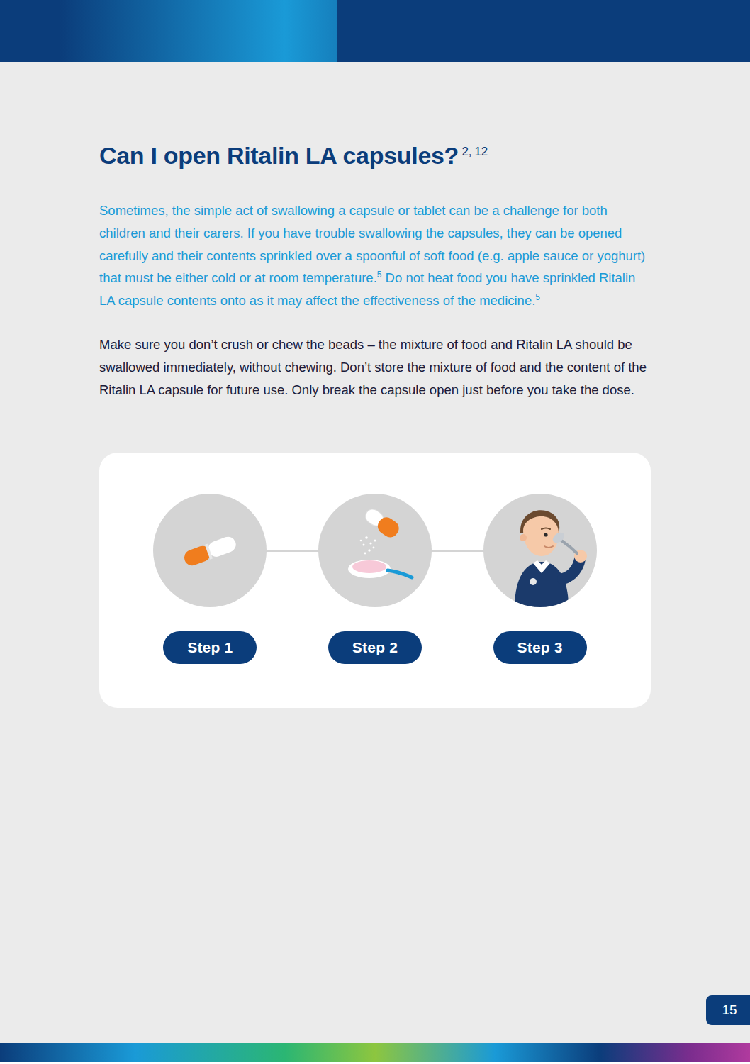Can I open Ritalin LA capsules? 2, 12
Sometimes, the simple act of swallowing a capsule or tablet can be a challenge for both children and their carers. If you have trouble swallowing the capsules, they can be opened carefully and their contents sprinkled over a spoonful of soft food (e.g. apple sauce or yoghurt) that must be either cold or at room temperature.5 Do not heat food you have sprinkled Ritalin LA capsule contents onto as it may affect the effectiveness of the medicine.5
Make sure you don’t crush or chew the beads – the mixture of food and Ritalin LA should be swallowed immediately, without chewing. Don’t store the mixture of food and the content of the Ritalin LA capsule for future use. Only break the capsule open just before you take the dose.
Step 1
Step 2
Step 3
15